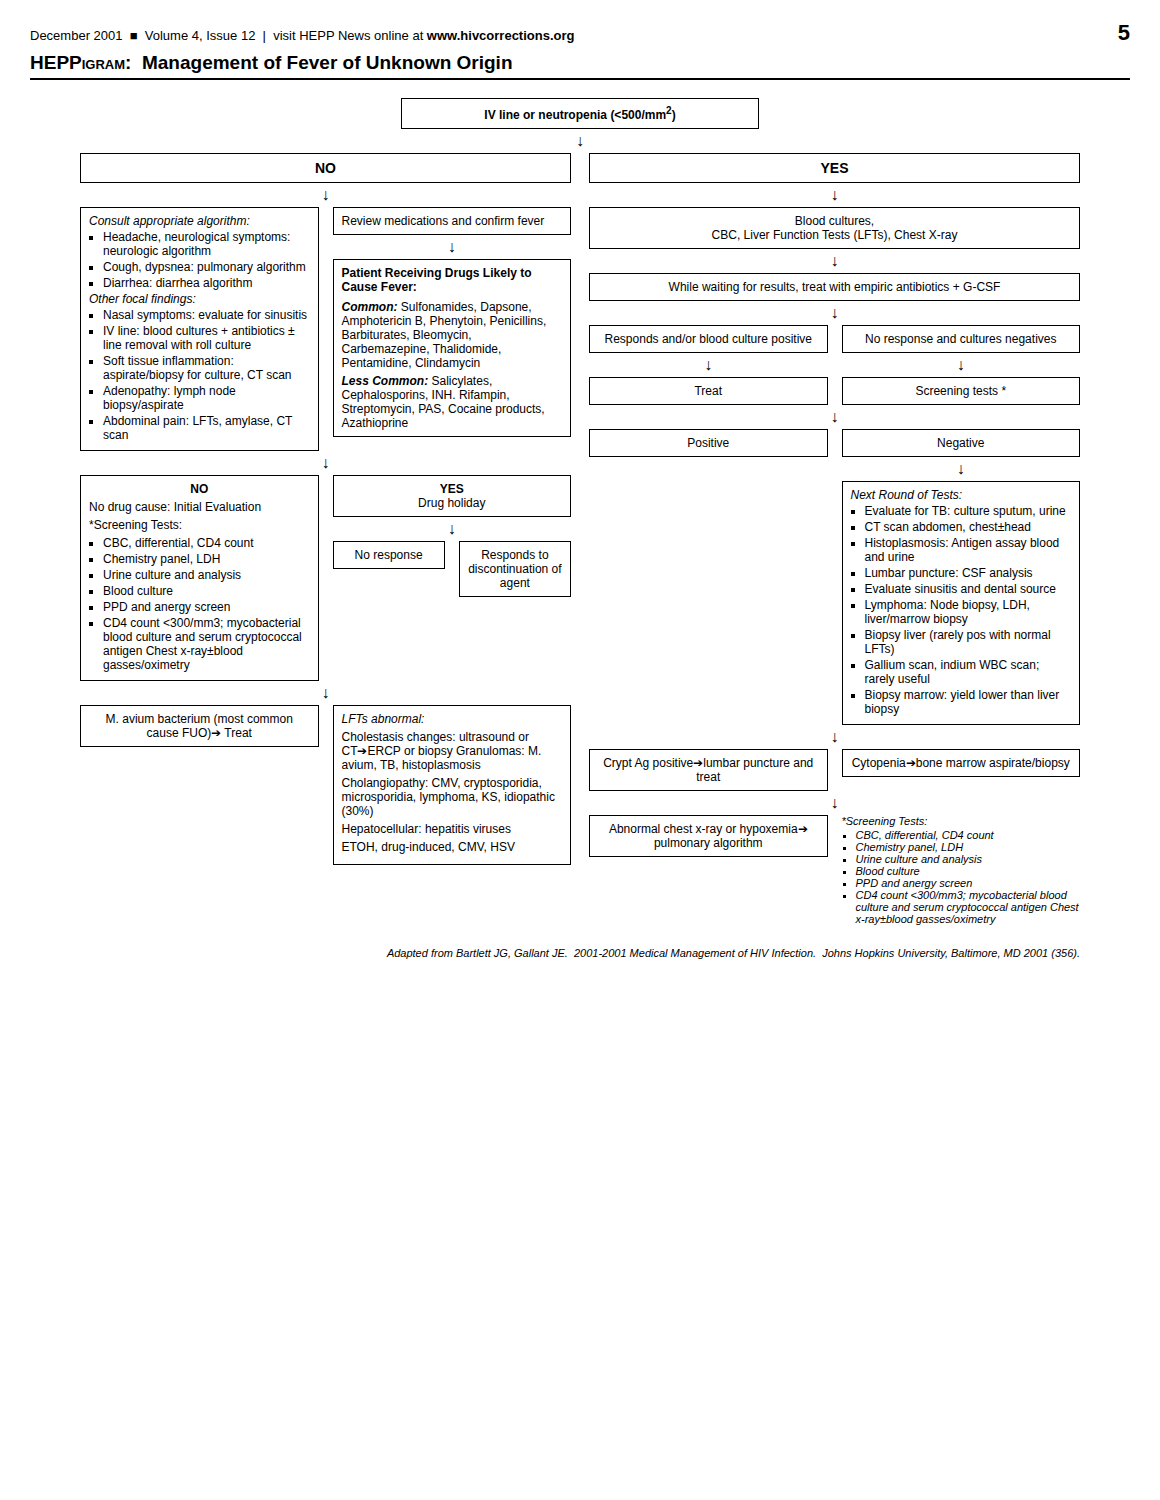December 2001 ■ Volume 4, Issue 12 | visit HEPP News online at www.hivcorrections.org
5
HEPPigram: Management of Fever of Unknown Origin
IV line or neutropenia (<500/mm2)
↓
NO
↓
Consult appropriate algorithm:
Headache, neurological symptoms: neurologic algorithm
Cough, dypsnea: pulmonary algorithm
Diarrhea: diarrhea algorithm
Other focal findings:
Nasal symptoms: evaluate for sinusitis
IV line: blood cultures + antibiotics ± line removal with roll culture
Soft tissue inflammation: aspirate/biopsy for culture, CT scan
Adenopathy: lymph node biopsy/aspirate
Abdominal pain: LFTs, amylase, CT scan
Review medications and confirm fever
↓
Patient Receiving Drugs Likely to Cause Fever:
Common: Sulfonamides, Dapsone, Amphotericin B, Phenytoin, Penicillins, Barbiturates, Bleomycin, Carbemazepine, Thalidomide, Pentamidine, Clindamycin
Less Common: Salicylates, Cephalosporins, INH. Rifampin, Streptomycin, PAS, Cocaine products, Azathioprine
↓
NO
No drug cause: Initial Evaluation
*Screening Tests:
CBC, differential, CD4 count
Chemistry panel, LDH
Urine culture and analysis
Blood culture
PPD and anergy screen
CD4 count <300/mm3; mycobacterial blood culture and serum cryptococcal antigen Chest x-ray±blood gasses/oximetry
YES
Drug holiday
↓
No response
Responds to discontinuation of agent
↓
M. avium bacterium (most common cause FUO)➔ Treat
LFTs abnormal:
Cholestasis changes: ultrasound or CT➔ERCP or biopsy Granulomas: M. avium, TB, histoplasmosis
Cholangiopathy: CMV, cryptosporidia, microsporidia, lymphoma, KS, idiopathic (30%)
Hepatocellular: hepatitis viruses
ETOH, drug-induced, CMV, HSV
YES
↓
Blood cultures,
CBC, Liver Function Tests (LFTs), Chest X-ray
↓
While waiting for results, treat with empiric antibiotics + G-CSF
↓
Responds and/or blood culture positive
↓
Treat
No response and cultures negatives
↓
Screening tests *
↓
Positive
Negative
↓
Next Round of Tests:
Evaluate for TB: culture sputum, urine
CT scan abdomen, chest±head
Histoplasmosis: Antigen assay blood and urine
Lumbar puncture: CSF analysis
Evaluate sinusitis and dental source
Lymphoma: Node biopsy, LDH, liver/marrow biopsy
Biopsy liver (rarely pos with normal LFTs)
Gallium scan, indium WBC scan; rarely useful
Biopsy marrow: yield lower than liver biopsy
↓
Crypt Ag positive➔lumbar puncture and treat
Cytopenia➔bone marrow aspirate/biopsy
↓
Abnormal chest x-ray or hypoxemia➔ pulmonary algorithm
*Screening Tests:
CBC, differential, CD4 count
Chemistry panel, LDH
Urine culture and analysis
Blood culture
PPD and anergy screen
CD4 count <300/mm3; mycobacterial blood culture and serum cryptococcal antigen Chest x-ray±blood gasses/oximetry
Adapted from Bartlett JG, Gallant JE. 2001-2001 Medical Management of HIV Infection. Johns Hopkins University, Baltimore, MD 2001 (356).